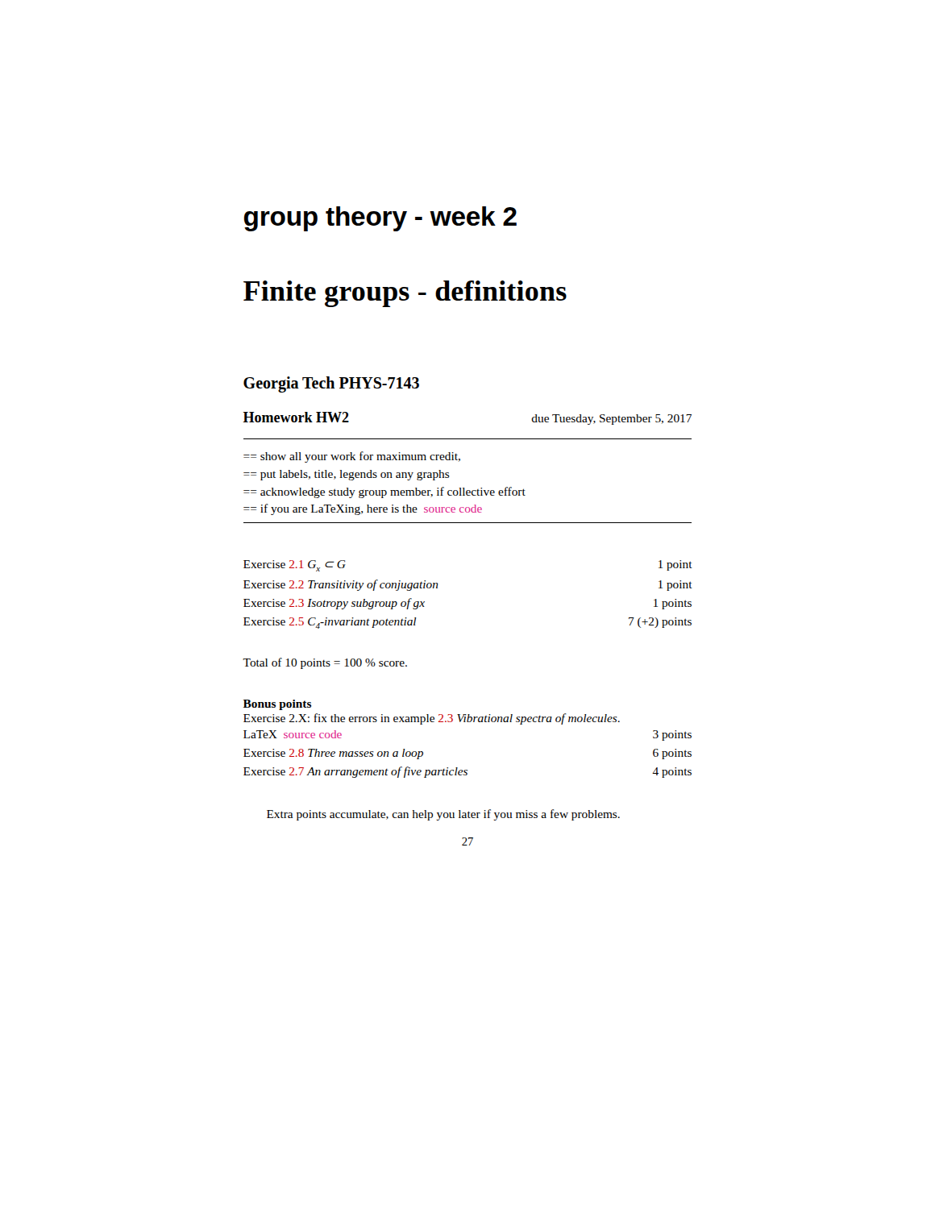group theory - week 2
Finite groups - definitions
Georgia Tech PHYS-7143
Homework HW2 due Tuesday, September 5, 2017
== show all your work for maximum credit,
== put labels, title, legends on any graphs
== acknowledge study group member, if collective effort
== if you are LaTeXing, here is the source code
Exercise 2.1 Gx ⊂ G 1 point
Exercise 2.2 Transitivity of conjugation 1 point
Exercise 2.3 Isotropy subgroup of gx 1 points
Exercise 2.5 C4-invariant potential 7 (+2) points
Total of 10 points = 100 % score.
Bonus points
Exercise 2.X: fix the errors in example 2.3 Vibrational spectra of molecules.
LaTeX source code 3 points
Exercise 2.8 Three masses on a loop 6 points
Exercise 2.7 An arrangement of five particles 4 points
Extra points accumulate, can help you later if you miss a few problems.
27